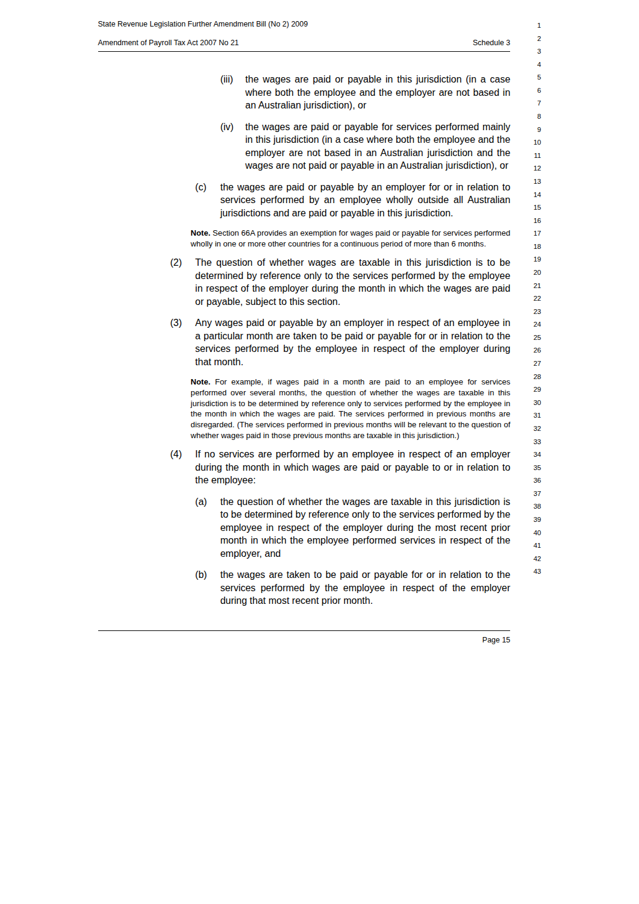State Revenue Legislation Further Amendment Bill (No 2) 2009
Amendment of Payroll Tax Act 2007 No 21 Schedule 3
(iii)
the wages are paid or payable in this jurisdiction (in a case where both the employee and the employer are not based in an Australian jurisdiction), or
(iv)
the wages are paid or payable for services performed mainly in this jurisdiction (in a case where both the employee and the employer are not based in an Australian jurisdiction and the wages are not paid or payable in an Australian jurisdiction), or
(c)
the wages are paid or payable by an employer for or in relation to services performed by an employee wholly outside all Australian jurisdictions and are paid or payable in this jurisdiction.
Note. Section 66A provides an exemption for wages paid or payable for services performed wholly in one or more other countries for a continuous period of more than 6 months.
(2)
The question of whether wages are taxable in this jurisdiction is to be determined by reference only to the services performed by the employee in respect of the employer during the month in which the wages are paid or payable, subject to this section.
(3)
Any wages paid or payable by an employer in respect of an employee in a particular month are taken to be paid or payable for or in relation to the services performed by the employee in respect of the employer during that month.
Note. For example, if wages paid in a month are paid to an employee for services performed over several months, the question of whether the wages are taxable in this jurisdiction is to be determined by reference only to services performed by the employee in the month in which the wages are paid. The services performed in previous months are disregarded. (The services performed in previous months will be relevant to the question of whether wages paid in those previous months are taxable in this jurisdiction.)
(4)
If no services are performed by an employee in respect of an employer during the month in which wages are paid or payable to or in relation to the employee:
(a)
the question of whether the wages are taxable in this jurisdiction is to be determined by reference only to the services performed by the employee in respect of the employer during the most recent prior month in which the employee performed services in respect of the employer, and
(b)
the wages are taken to be paid or payable for or in relation to the services performed by the employee in respect of the employer during that most recent prior month.
12345678910111213141516171819202122232425262728293031323334353637383940414243
Page 15